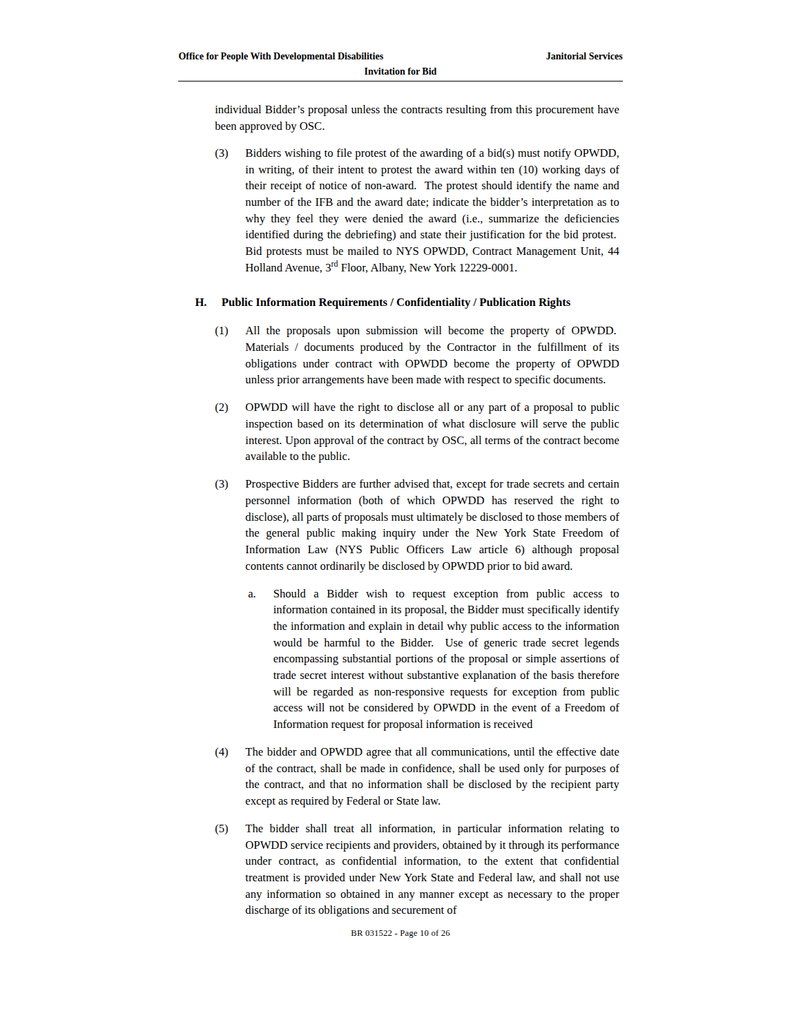Office for People With Developmental Disabilities Janitorial Services
Invitation for Bid
individual Bidder’s proposal unless the contracts resulting from this procurement have been approved by OSC.
(3) Bidders wishing to file protest of the awarding of a bid(s) must notify OPWDD, in writing, of their intent to protest the award within ten (10) working days of their receipt of notice of non-award. The protest should identify the name and number of the IFB and the award date; indicate the bidder’s interpretation as to why they feel they were denied the award (i.e., summarize the deficiencies identified during the debriefing) and state their justification for the bid protest. Bid protests must be mailed to NYS OPWDD, Contract Management Unit, 44 Holland Avenue, 3rd Floor, Albany, New York 12229-0001.
H. Public Information Requirements / Confidentiality / Publication Rights
(1) All the proposals upon submission will become the property of OPWDD. Materials / documents produced by the Contractor in the fulfillment of its obligations under contract with OPWDD become the property of OPWDD unless prior arrangements have been made with respect to specific documents.
(2) OPWDD will have the right to disclose all or any part of a proposal to public inspection based on its determination of what disclosure will serve the public interest. Upon approval of the contract by OSC, all terms of the contract become available to the public.
(3) Prospective Bidders are further advised that, except for trade secrets and certain personnel information (both of which OPWDD has reserved the right to disclose), all parts of proposals must ultimately be disclosed to those members of the general public making inquiry under the New York State Freedom of Information Law (NYS Public Officers Law article 6) although proposal contents cannot ordinarily be disclosed by OPWDD prior to bid award.
a. Should a Bidder wish to request exception from public access to information contained in its proposal, the Bidder must specifically identify the information and explain in detail why public access to the information would be harmful to the Bidder. Use of generic trade secret legends encompassing substantial portions of the proposal or simple assertions of trade secret interest without substantive explanation of the basis therefore will be regarded as non-responsive requests for exception from public access will not be considered by OPWDD in the event of a Freedom of Information request for proposal information is received
(4) The bidder and OPWDD agree that all communications, until the effective date of the contract, shall be made in confidence, shall be used only for purposes of the contract, and that no information shall be disclosed by the recipient party except as required by Federal or State law.
(5) The bidder shall treat all information, in particular information relating to OPWDD service recipients and providers, obtained by it through its performance under contract, as confidential information, to the extent that confidential treatment is provided under New York State and Federal law, and shall not use any information so obtained in any manner except as necessary to the proper discharge of its obligations and securement of
BR 031522 - Page 10 of 26